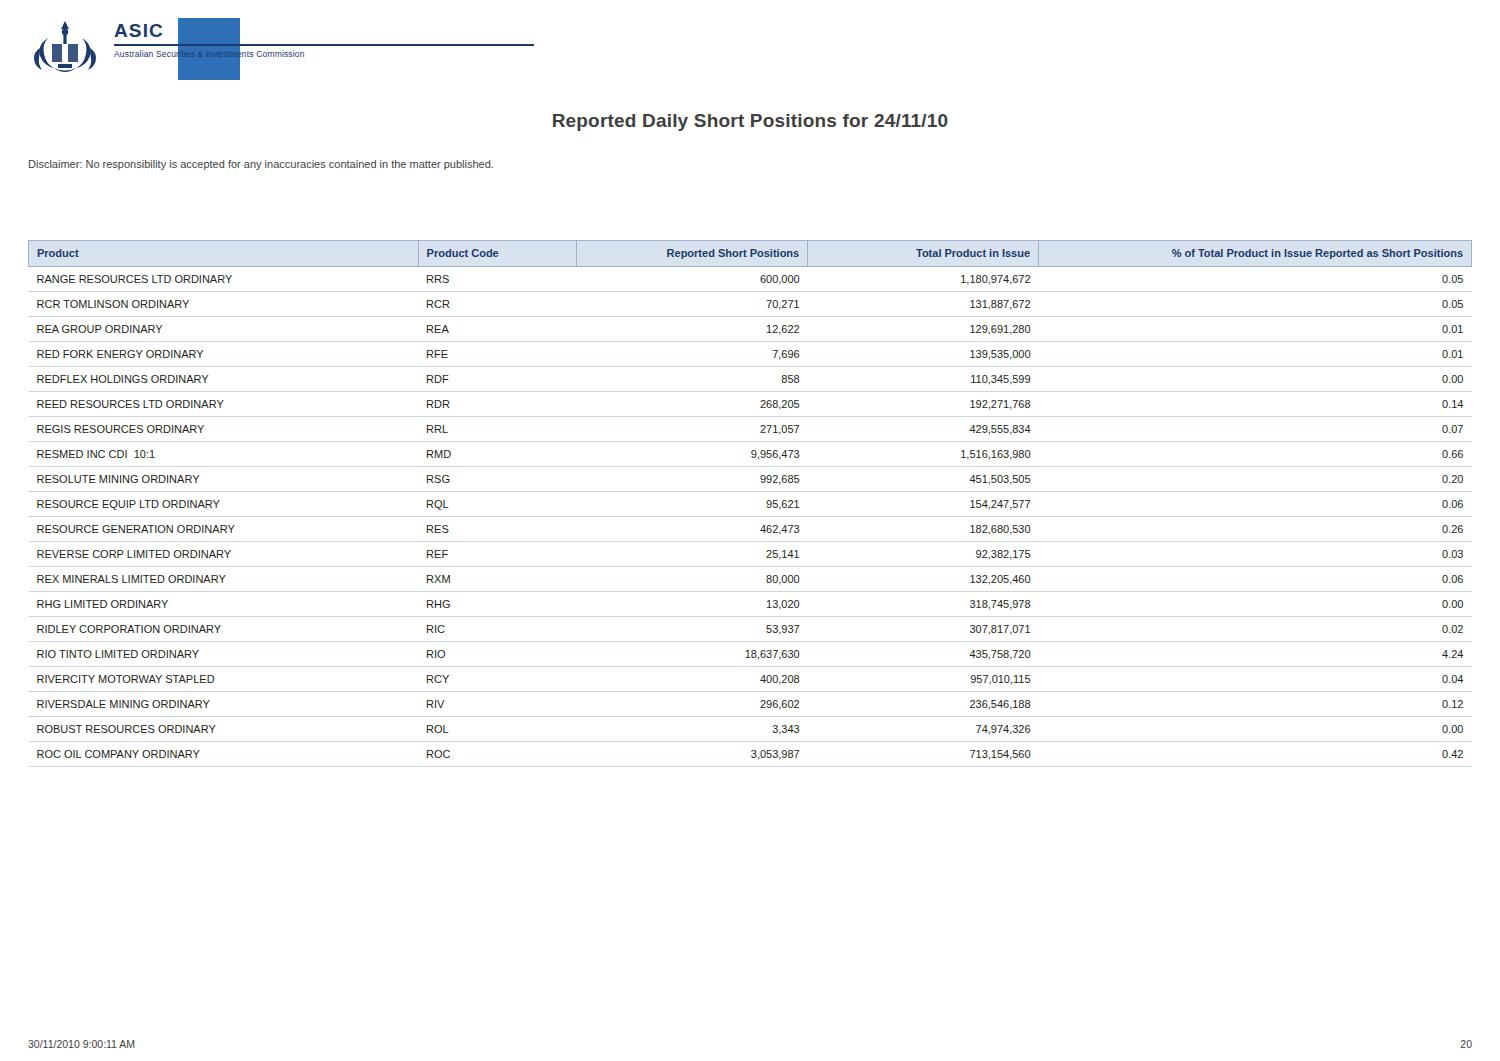ASIC
Australian Securities & Investments Commission
Reported Daily Short Positions for 24/11/10
Disclaimer: No responsibility is accepted for any inaccuracies contained in the matter published.
| Product | Product Code | Reported Short Positions | Total Product in Issue | % of Total Product in Issue Reported as Short Positions |
| --- | --- | --- | --- | --- |
| RANGE RESOURCES LTD ORDINARY | RRS | 600,000 | 1,180,974,672 | 0.05 |
| RCR TOMLINSON ORDINARY | RCR | 70,271 | 131,887,672 | 0.05 |
| REA GROUP ORDINARY | REA | 12,622 | 129,691,280 | 0.01 |
| RED FORK ENERGY ORDINARY | RFE | 7,696 | 139,535,000 | 0.01 |
| REDFLEX HOLDINGS ORDINARY | RDF | 858 | 110,345,599 | 0.00 |
| REED RESOURCES LTD ORDINARY | RDR | 268,205 | 192,271,768 | 0.14 |
| REGIS RESOURCES ORDINARY | RRL | 271,057 | 429,555,834 | 0.07 |
| RESMED INC CDI 10:1 | RMD | 9,956,473 | 1,516,163,980 | 0.66 |
| RESOLUTE MINING ORDINARY | RSG | 992,685 | 451,503,505 | 0.20 |
| RESOURCE EQUIP LTD ORDINARY | RQL | 95,621 | 154,247,577 | 0.06 |
| RESOURCE GENERATION ORDINARY | RES | 462,473 | 182,680,530 | 0.26 |
| REVERSE CORP LIMITED ORDINARY | REF | 25,141 | 92,382,175 | 0.03 |
| REX MINERALS LIMITED ORDINARY | RXM | 80,000 | 132,205,460 | 0.06 |
| RHG LIMITED ORDINARY | RHG | 13,020 | 318,745,978 | 0.00 |
| RIDLEY CORPORATION ORDINARY | RIC | 53,937 | 307,817,071 | 0.02 |
| RIO TINTO LIMITED ORDINARY | RIO | 18,637,630 | 435,758,720 | 4.24 |
| RIVERCITY MOTORWAY STAPLED | RCY | 400,208 | 957,010,115 | 0.04 |
| RIVERSDALE MINING ORDINARY | RIV | 296,602 | 236,546,188 | 0.12 |
| ROBUST RESOURCES ORDINARY | ROL | 3,343 | 74,974,326 | 0.00 |
| ROC OIL COMPANY ORDINARY | ROC | 3,053,987 | 713,154,560 | 0.42 |
30/11/2010 9:00:11 AM
20